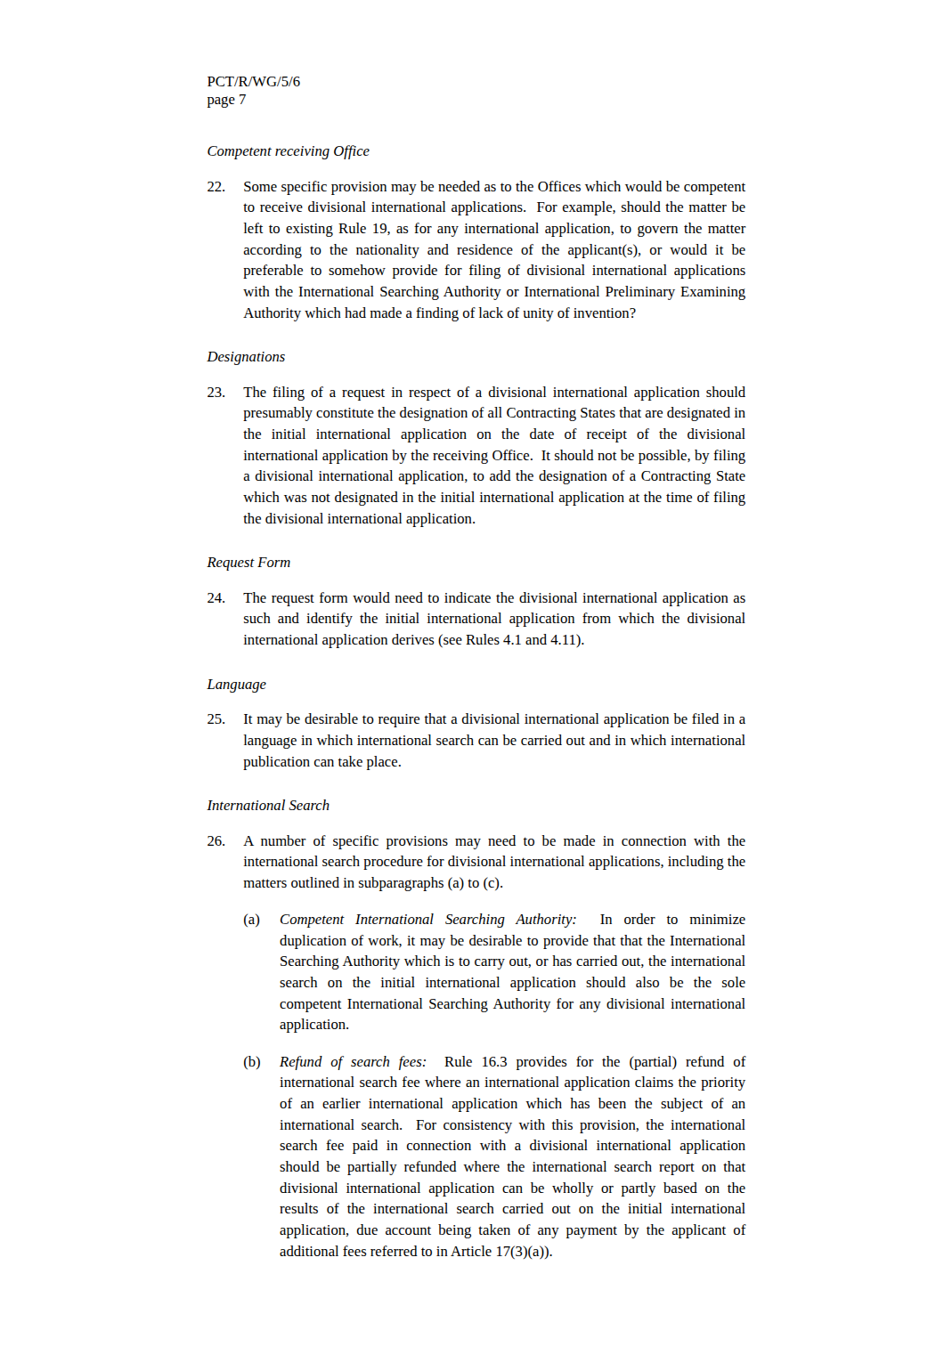PCT/R/WG/5/6
page 7
Competent receiving Office
22. Some specific provision may be needed as to the Offices which would be competent to receive divisional international applications. For example, should the matter be left to existing Rule 19, as for any international application, to govern the matter according to the nationality and residence of the applicant(s), or would it be preferable to somehow provide for filing of divisional international applications with the International Searching Authority or International Preliminary Examining Authority which had made a finding of lack of unity of invention?
Designations
23. The filing of a request in respect of a divisional international application should presumably constitute the designation of all Contracting States that are designated in the initial international application on the date of receipt of the divisional international application by the receiving Office. It should not be possible, by filing a divisional international application, to add the designation of a Contracting State which was not designated in the initial international application at the time of filing the divisional international application.
Request Form
24. The request form would need to indicate the divisional international application as such and identify the initial international application from which the divisional international application derives (see Rules 4.1 and 4.11).
Language
25. It may be desirable to require that a divisional international application be filed in a language in which international search can be carried out and in which international publication can take place.
International Search
26. A number of specific provisions may need to be made in connection with the international search procedure for divisional international applications, including the matters outlined in subparagraphs (a) to (c).
(a) Competent International Searching Authority: In order to minimize duplication of work, it may be desirable to provide that that the International Searching Authority which is to carry out, or has carried out, the international search on the initial international application should also be the sole competent International Searching Authority for any divisional international application.
(b) Refund of search fees: Rule 16.3 provides for the (partial) refund of international search fee where an international application claims the priority of an earlier international application which has been the subject of an international search. For consistency with this provision, the international search fee paid in connection with a divisional international application should be partially refunded where the international search report on that divisional international application can be wholly or partly based on the results of the international search carried out on the initial international application, due account being taken of any payment by the applicant of additional fees referred to in Article 17(3)(a)).